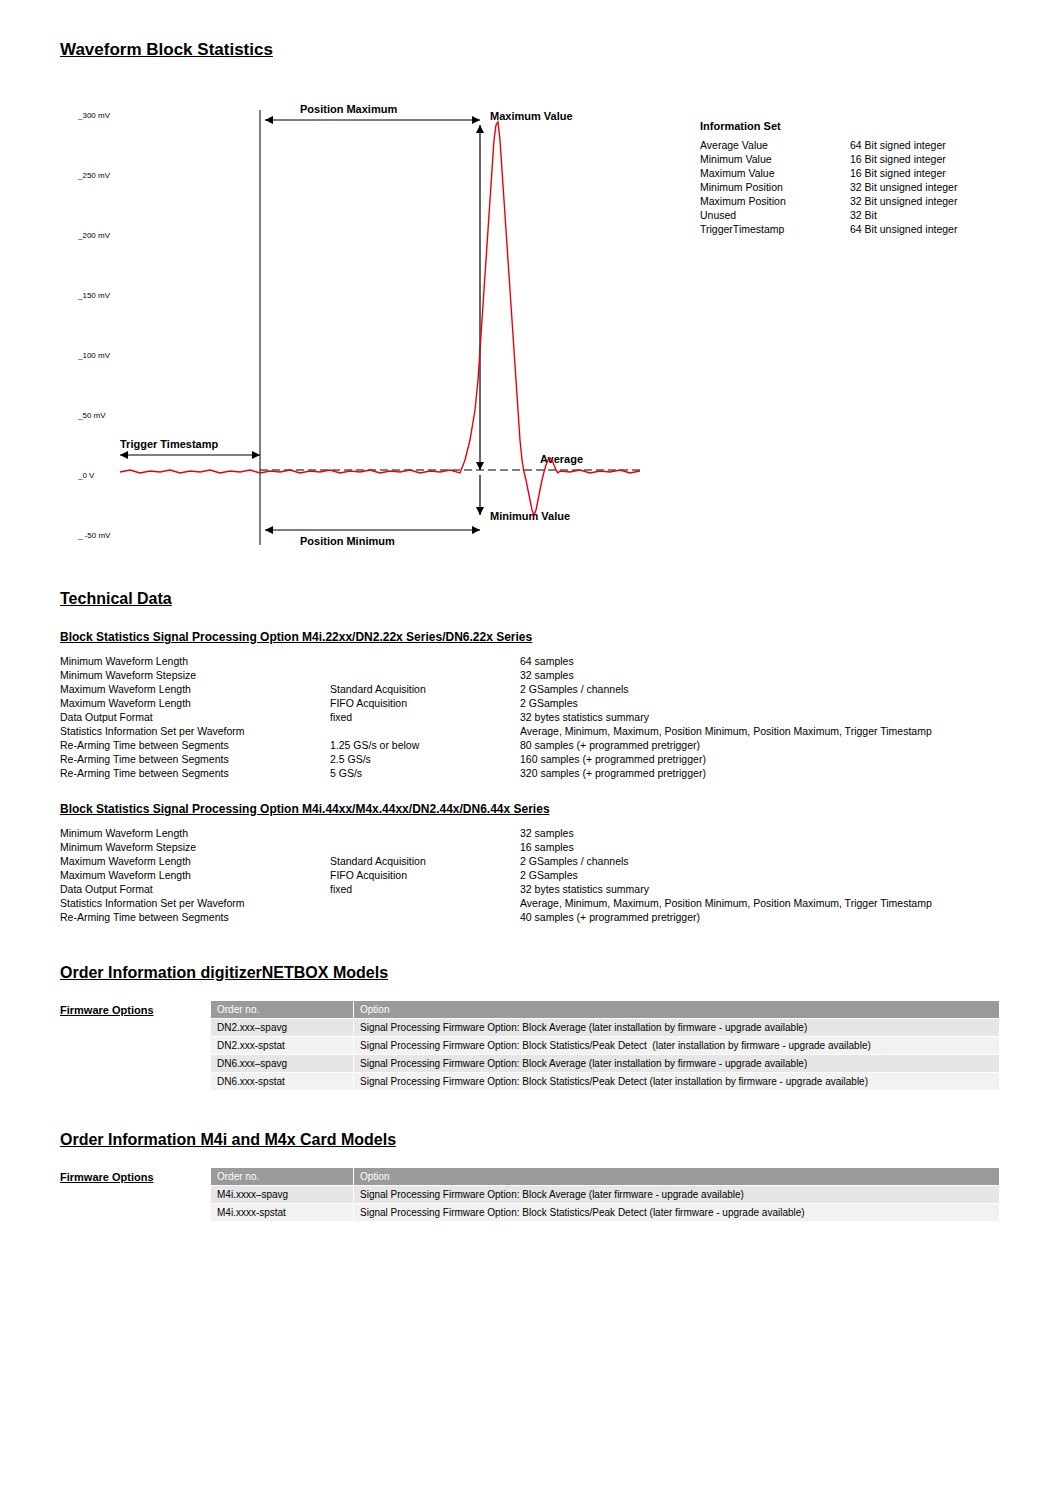Waveform Block Statistics
_300 mV _250 mV _200 mV _150 mV _100 mV _50 mV _0 V _ -50 mV Position Maximum Maximum Value Average Trigger Timestamp Minimum Value Position Minimum
Information Set
| Average Value | 64 Bit signed integer |
| Minimum Value | 16 Bit signed integer |
| Maximum Value | 16 Bit signed integer |
| Minimum Position | 32 Bit unsigned integer |
| Maximum Position | 32 Bit unsigned integer |
| Unused | 32 Bit |
| TriggerTimestamp | 64 Bit unsigned integer |
Technical Data
Block Statistics Signal Processing Option M4i.22xx/DN2.22x Series/DN6.22x Series
| Minimum Waveform Length | | 64 samples |
| Minimum Waveform Stepsize | | 32 samples |
| Maximum Waveform Length | Standard Acquisition | 2 GSamples / channels |
| Maximum Waveform Length | FIFO Acquisition | 2 GSamples |
| Data Output Format | fixed | 32 bytes statistics summary |
| Statistics Information Set per Waveform | | Average, Minimum, Maximum, Position Minimum, Position Maximum, Trigger Timestamp |
| Re-Arming Time between Segments | 1.25 GS/s or below | 80 samples (+ programmed pretrigger) |
| Re-Arming Time between Segments | 2.5 GS/s | 160 samples (+ programmed pretrigger) |
| Re-Arming Time between Segments | 5 GS/s | 320 samples (+ programmed pretrigger) |
Block Statistics Signal Processing Option M4i.44xx/M4x.44xx/DN2.44x/DN6.44x Series
| Minimum Waveform Length | | 32 samples |
| Minimum Waveform Stepsize | | 16 samples |
| Maximum Waveform Length | Standard Acquisition | 2 GSamples / channels |
| Maximum Waveform Length | FIFO Acquisition | 2 GSamples |
| Data Output Format | fixed | 32 bytes statistics summary |
| Statistics Information Set per Waveform | | Average, Minimum, Maximum, Position Minimum, Position Maximum, Trigger Timestamp |
| Re-Arming Time between Segments | | 40 samples (+ programmed pretrigger) |
Order Information digitizerNETBOX Models
Firmware Options
| Order no. | Option |
| --- | --- |
| DN2.xxx–spavg | Signal Processing Firmware Option: Block Average (later installation by firmware - upgrade available) |
| DN2.xxx-spstat | Signal Processing Firmware Option: Block Statistics/Peak Detect (later installation by firmware - upgrade available) |
| DN6.xxx–spavg | Signal Processing Firmware Option: Block Average (later installation by firmware - upgrade available) |
| DN6.xxx-spstat | Signal Processing Firmware Option: Block Statistics/Peak Detect (later installation by firmware - upgrade available) |
Order Information M4i and M4x Card Models
Firmware Options
| Order no. | Option |
| --- | --- |
| M4i.xxxx–spavg | Signal Processing Firmware Option: Block Average (later firmware - upgrade available) |
| M4i.xxxx-spstat | Signal Processing Firmware Option: Block Statistics/Peak Detect (later firmware - upgrade available) |